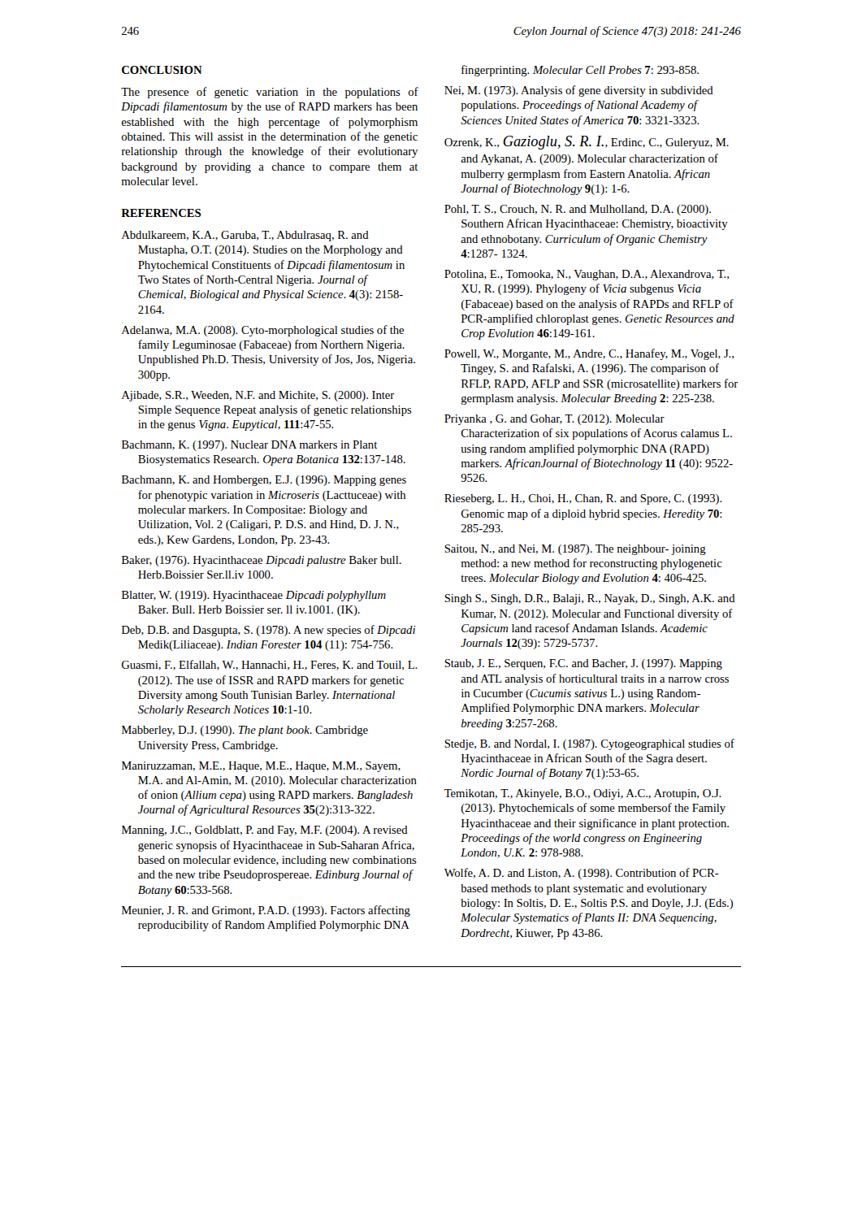246 Ceylon Journal of Science 47(3) 2018: 241-246
CONCLUSION
The presence of genetic variation in the populations of Dipcadi filamentosum by the use of RAPD markers has been established with the high percentage of polymorphism obtained. This will assist in the determination of the genetic relationship through the knowledge of their evolutionary background by providing a chance to compare them at molecular level.
REFERENCES
Abdulkareem, K.A., Garuba, T., Abdulrasaq, R. and Mustapha, O.T. (2014). Studies on the Morphology and Phytochemical Constituents of Dipcadi filamentosum in Two States of North-Central Nigeria. Journal of Chemical, Biological and Physical Science. 4(3): 2158-2164.
Adelanwa, M.A. (2008). Cyto-morphological studies of the family Leguminosae (Fabaceae) from Northern Nigeria. Unpublished Ph.D. Thesis, University of Jos, Jos, Nigeria. 300pp.
Ajibade, S.R., Weeden, N.F. and Michite, S. (2000). Inter Simple Sequence Repeat analysis of genetic relationships in the genus Vigna. Eupytical, 111:47-55.
Bachmann, K. (1997). Nuclear DNA markers in Plant Biosystematics Research. Opera Botanica 132:137-148.
Bachmann, K. and Hombergen, E.J. (1996). Mapping genes for phenotypic variation in Microseris (Lacttuceae) with molecular markers. In Compositae: Biology and Utilization, Vol. 2 (Caligari, P. D.S. and Hind, D. J. N., eds.), Kew Gardens, London, Pp. 23-43.
Baker, (1976). Hyacinthaceae Dipcadi palustre Baker bull. Herb.Boissier Ser.ll.iv 1000.
Blatter, W. (1919). Hyacinthaceae Dipcadi polyphyllum Baker. Bull. Herb Boissier ser. ll iv.1001. (IK).
Deb, D.B. and Dasgupta, S. (1978). A new species of Dipcadi Medik(Liliaceae). Indian Forester 104 (11): 754-756.
Guasmi, F., Elfallah, W., Hannachi, H., Feres, K. and Touil, L. (2012). The use of ISSR and RAPD markers for genetic Diversity among South Tunisian Barley. International Scholarly Research Notices 10:1-10.
Mabberley, D.J. (1990). The plant book. Cambridge University Press, Cambridge.
Maniruzzaman, M.E., Haque, M.E., Haque, M.M., Sayem, M.A. and Al-Amin, M. (2010). Molecular characterization of onion (Allium cepa) using RAPD markers. Bangladesh Journal of Agricultural Resources 35(2):313-322.
Manning, J.C., Goldblatt, P. and Fay, M.F. (2004). A revised generic synopsis of Hyacinthaceae in Sub-Saharan Africa, based on molecular evidence, including new combinations and the new tribe Pseudoprospereae. Edinburg Journal of Botany 60:533-568.
Meunier, J. R. and Grimont, P.A.D. (1993). Factors affecting reproducibility of Random Amplified Polymorphic DNA fingerprinting. Molecular Cell Probes 7: 293-858.
Nei, M. (1973). Analysis of gene diversity in subdivided populations. Proceedings of National Academy of Sciences United States of America 70: 3321-3323.
Ozrenk, K., Gazioglu, S. R. I., Erdinc, C., Guleryuz, M. and Aykanat, A. (2009). Molecular characterization of mulberry germplasm from Eastern Anatolia. African Journal of Biotechnology 9(1): 1-6.
Pohl, T. S., Crouch, N. R. and Mulholland, D.A. (2000). Southern African Hyacinthaceae: Chemistry, bioactivity and ethnobotany. Curriculum of Organic Chemistry 4:1287- 1324.
Potolina, E., Tomooka, N., Vaughan, D.A., Alexandrova, T., XU, R. (1999). Phylogeny of Vicia subgenus Vicia (Fabaceae) based on the analysis of RAPDs and RFLP of PCR-amplified chloroplast genes. Genetic Resources and Crop Evolution 46:149-161.
Powell, W., Morgante, M., Andre, C., Hanafey, M., Vogel, J., Tingey, S. and Rafalski, A. (1996). The comparison of RFLP, RAPD, AFLP and SSR (microsatellite) markers for germplasm analysis. Molecular Breeding 2: 225-238.
Priyanka , G. and Gohar, T. (2012). Molecular Characterization of six populations of Acorus calamus L. using random amplified polymorphic DNA (RAPD) markers. AfricanJournal of Biotechnology 11 (40): 9522- 9526.
Rieseberg, L. H., Choi, H., Chan, R. and Spore, C. (1993). Genomic map of a diploid hybrid species. Heredity 70: 285-293.
Saitou, N., and Nei, M. (1987). The neighbour- joining method: a new method for reconstructing phylogenetic trees. Molecular Biology and Evolution 4: 406-425.
Singh S., Singh, D.R., Balaji, R., Nayak, D., Singh, A.K. and Kumar, N. (2012). Molecular and Functional diversity of Capsicum land racesof Andaman Islands. Academic Journals 12(39): 5729-5737.
Staub, J. E., Serquen, F.C. and Bacher, J. (1997). Mapping and ATL analysis of horticultural traits in a narrow cross in Cucumber (Cucumis sativus L.) using Random-Amplified Polymorphic DNA markers. Molecular breeding 3:257-268.
Stedje, B. and Nordal, I. (1987). Cytogeographical studies of Hyacinthaceae in African South of the Sagra desert. Nordic Journal of Botany 7(1):53-65.
Temikotan, T., Akinyele, B.O., Odiyi, A.C., Arotupin, O.J. (2013). Phytochemicals of some membersof the Family Hyacinthaceae and their significance in plant protection. Proceedings of the world congress on Engineering London, U.K. 2: 978-988.
Wolfe, A. D. and Liston, A. (1998). Contribution of PCR-based methods to plant systematic and evolutionary biology: In Soltis, D. E., Soltis P.S. and Doyle, J.J. (Eds.) Molecular Systematics of Plants II: DNA Sequencing, Dordrecht, Kiuwer, Pp 43-86.